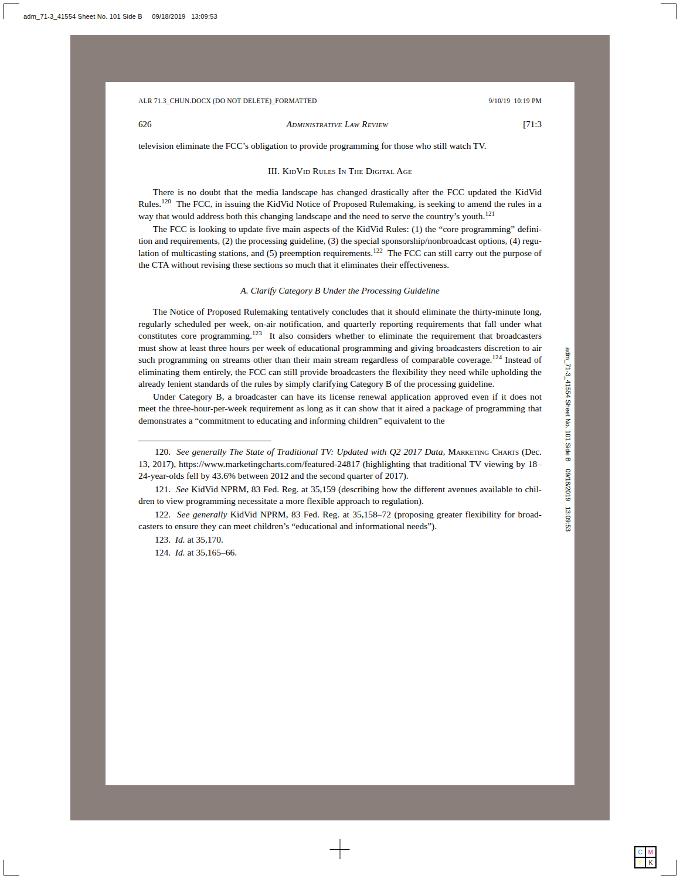adm_71-3_41554 Sheet No. 101 Side B 09/18/2019 13:09:53
ALR 71.3_CHUN.DOCX (DO NOT DELETE)_FORMATTED
9/10/19 10:19 PM
626
Administrative Law Review
[71:3
television eliminate the FCC’s obligation to provide programming for those who still watch TV.
III. KidVid Rules In The Digital Age
There is no doubt that the media landscape has changed drastically after the FCC updated the KidVid Rules.120 The FCC, in issuing the KidVid Notice of Proposed Rulemaking, is seeking to amend the rules in a way that would address both this changing landscape and the need to serve the country’s youth.121
The FCC is looking to update five main aspects of the KidVid Rules: (1) the “core programming” definition and requirements, (2) the processing guideline, (3) the special sponsorship/nonbroadcast options, (4) regulation of multicasting stations, and (5) preemption requirements.122 The FCC can still carry out the purpose of the CTA without revising these sections so much that it eliminates their effectiveness.
A. Clarify Category B Under the Processing Guideline
The Notice of Proposed Rulemaking tentatively concludes that it should eliminate the thirty-minute long, regularly scheduled per week, on-air notification, and quarterly reporting requirements that fall under what constitutes core programming.123 It also considers whether to eliminate the requirement that broadcasters must show at least three hours per week of educational programming and giving broadcasters discretion to air such programming on streams other than their main stream regardless of comparable coverage.124 Instead of eliminating them entirely, the FCC can still provide broadcasters the flexibility they need while upholding the already lenient standards of the rules by simply clarifying Category B of the processing guideline.
Under Category B, a broadcaster can have its license renewal application approved even if it does not meet the three-hour-per-week requirement as long as it can show that it aired a package of programming that demonstrates a “commitment to educating and informing children” equivalent to the
120. See generally The State of Traditional TV: Updated with Q2 2017 Data, Marketing Charts (Dec. 13, 2017), https://www.marketingcharts.com/featured-24817 (highlighting that traditional TV viewing by 18–24-year-olds fell by 43.6% between 2012 and the second quarter of 2017).
121. See KidVid NPRM, 83 Fed. Reg. at 35,159 (describing how the different avenues available to children to view programming necessitate a more flexible approach to regulation).
122. See generally KidVid NPRM, 83 Fed. Reg. at 35,158–72 (proposing greater flexibility for broadcasters to ensure they can meet children’s “educational and informational needs”).
123. Id. at 35,170.
124. Id. at 35,165–66.
adm_71-3_41554 Sheet No. 101 Side B 09/18/2019 13:09:53
C
M
Y
K